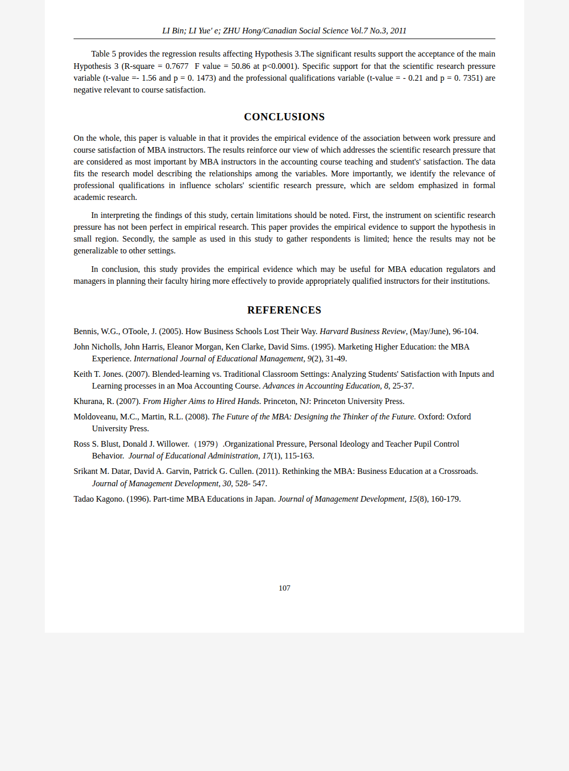LI Bin; LI Yue' e; ZHU Hong/Canadian Social Science Vol.7 No.3, 2011
Table 5 provides the regression results affecting Hypothesis 3.The significant results support the acceptance of the main Hypothesis 3 (R-square = 0.7677 F value = 50.86 at p<0.0001). Specific support for that the scientific research pressure variable (t-value =- 1.56 and p = 0. 1473) and the professional qualifications variable (t-value = - 0.21 and p = 0. 7351) are negative relevant to course satisfaction.
CONCLUSIONS
On the whole, this paper is valuable in that it provides the empirical evidence of the association between work pressure and course satisfaction of MBA instructors. The results reinforce our view of which addresses the scientific research pressure that are considered as most important by MBA instructors in the accounting course teaching and student's' satisfaction. The data fits the research model describing the relationships among the variables. More importantly, we identify the relevance of professional qualifications in influence scholars' scientific research pressure, which are seldom emphasized in formal academic research.
In interpreting the findings of this study, certain limitations should be noted. First, the instrument on scientific research pressure has not been perfect in empirical research. This paper provides the empirical evidence to support the hypothesis in small region. Secondly, the sample as used in this study to gather respondents is limited; hence the results may not be generalizable to other settings.
In conclusion, this study provides the empirical evidence which may be useful for MBA education regulators and managers in planning their faculty hiring more effectively to provide appropriately qualified instructors for their institutions.
REFERENCES
Bennis, W.G., OToole, J. (2005). How Business Schools Lost Their Way. Harvard Business Review, (May/June), 96-104.
John Nicholls, John Harris, Eleanor Morgan, Ken Clarke, David Sims. (1995). Marketing Higher Education: the MBA Experience. International Journal of Educational Management, 9(2), 31-49.
Keith T. Jones. (2007). Blended-learning vs. Traditional Classroom Settings: Analyzing Students' Satisfaction with Inputs and Learning processes in an Moa Accounting Course. Advances in Accounting Education, 8, 25-37.
Khurana, R. (2007). From Higher Aims to Hired Hands. Princeton, NJ: Princeton University Press.
Moldoveanu, M.C., Martin, R.L. (2008). The Future of the MBA: Designing the Thinker of the Future. Oxford: Oxford University Press.
Ross S. Blust, Donald J. Willower.（1979）.Organizational Pressure, Personal Ideology and Teacher Pupil Control Behavior. Journal of Educational Administration, 17(1), 115-163.
Srikant M. Datar, David A. Garvin, Patrick G. Cullen. (2011). Rethinking the MBA: Business Education at a Crossroads. Journal of Management Development, 30, 528- 547.
Tadao Kagono. (1996). Part-time MBA Educations in Japan. Journal of Management Development, 15(8), 160-179.
107